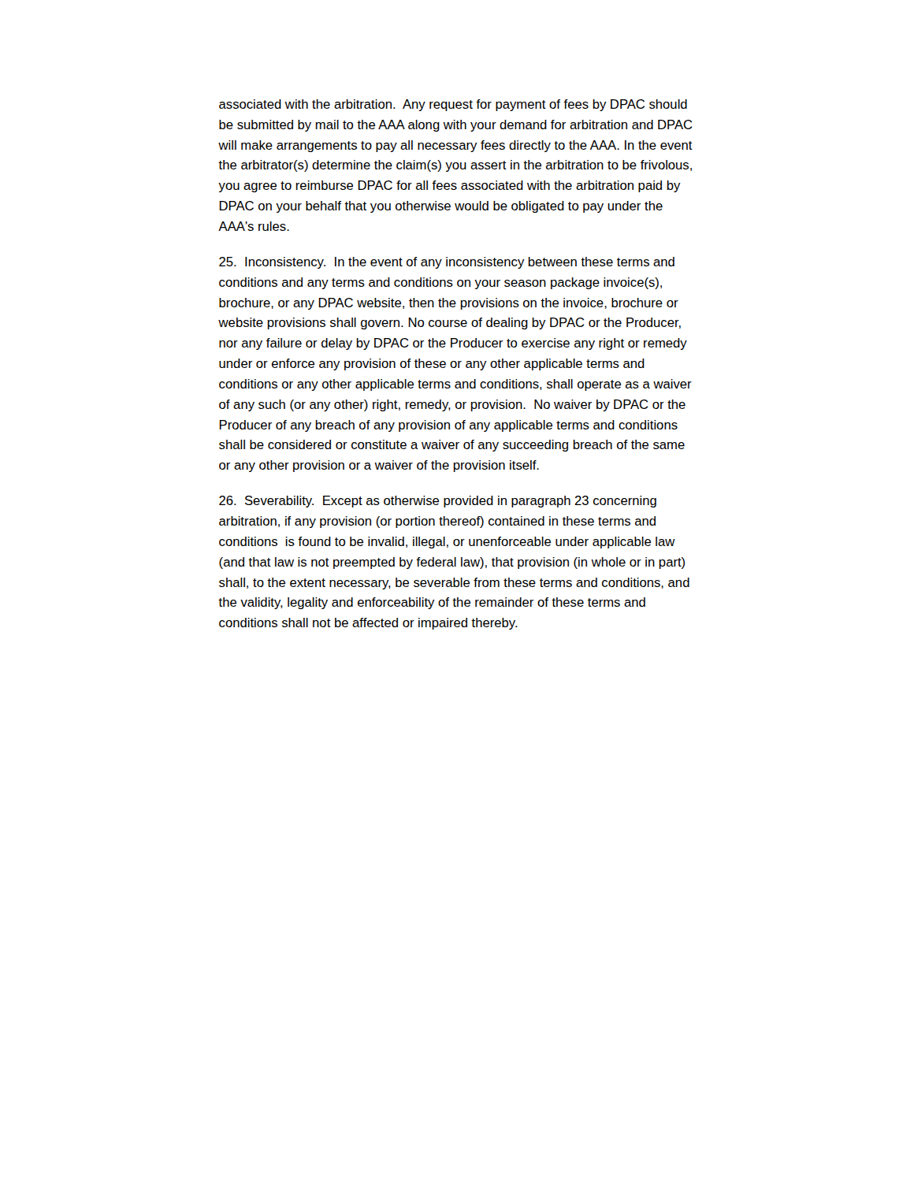associated with the arbitration. Any request for payment of fees by DPAC should be submitted by mail to the AAA along with your demand for arbitration and DPAC will make arrangements to pay all necessary fees directly to the AAA. In the event the arbitrator(s) determine the claim(s) you assert in the arbitration to be frivolous, you agree to reimburse DPAC for all fees associated with the arbitration paid by DPAC on your behalf that you otherwise would be obligated to pay under the AAA's rules.
25. Inconsistency. In the event of any inconsistency between these terms and conditions and any terms and conditions on your season package invoice(s), brochure, or any DPAC website, then the provisions on the invoice, brochure or website provisions shall govern. No course of dealing by DPAC or the Producer, nor any failure or delay by DPAC or the Producer to exercise any right or remedy under or enforce any provision of these or any other applicable terms and conditions or any other applicable terms and conditions, shall operate as a waiver of any such (or any other) right, remedy, or provision. No waiver by DPAC or the Producer of any breach of any provision of any applicable terms and conditions shall be considered or constitute a waiver of any succeeding breach of the same or any other provision or a waiver of the provision itself.
26. Severability. Except as otherwise provided in paragraph 23 concerning arbitration, if any provision (or portion thereof) contained in these terms and conditions is found to be invalid, illegal, or unenforceable under applicable law (and that law is not preempted by federal law), that provision (in whole or in part) shall, to the extent necessary, be severable from these terms and conditions, and the validity, legality and enforceability of the remainder of these terms and conditions shall not be affected or impaired thereby.